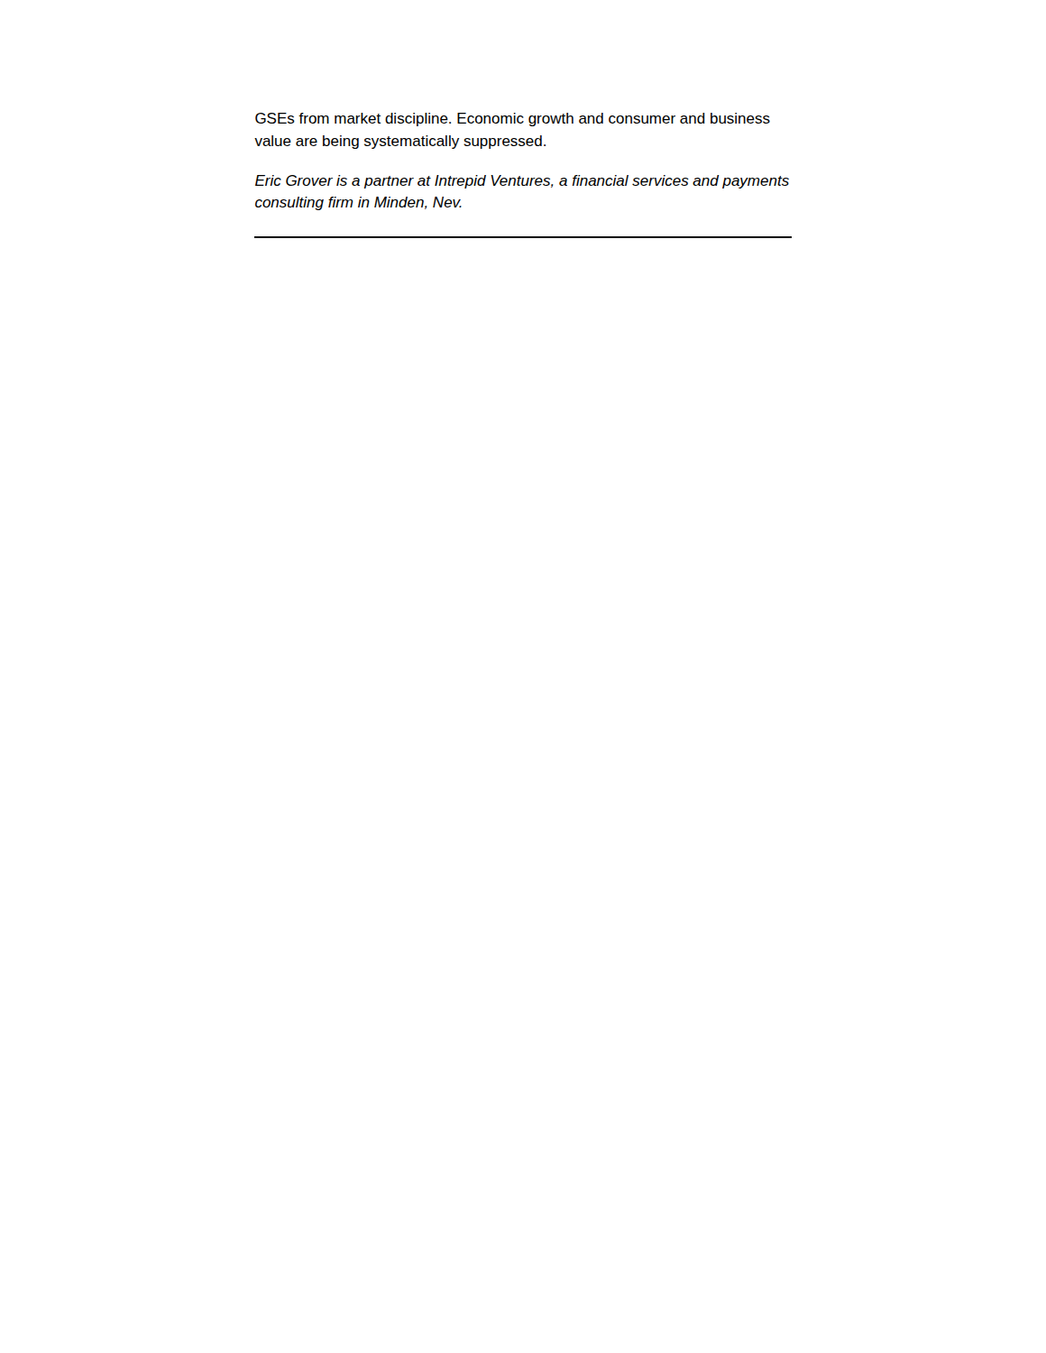GSEs from market discipline. Economic growth and consumer and business value are being systematically suppressed.
Eric Grover is a partner at Intrepid Ventures, a financial services and payments consulting firm in Minden, Nev.